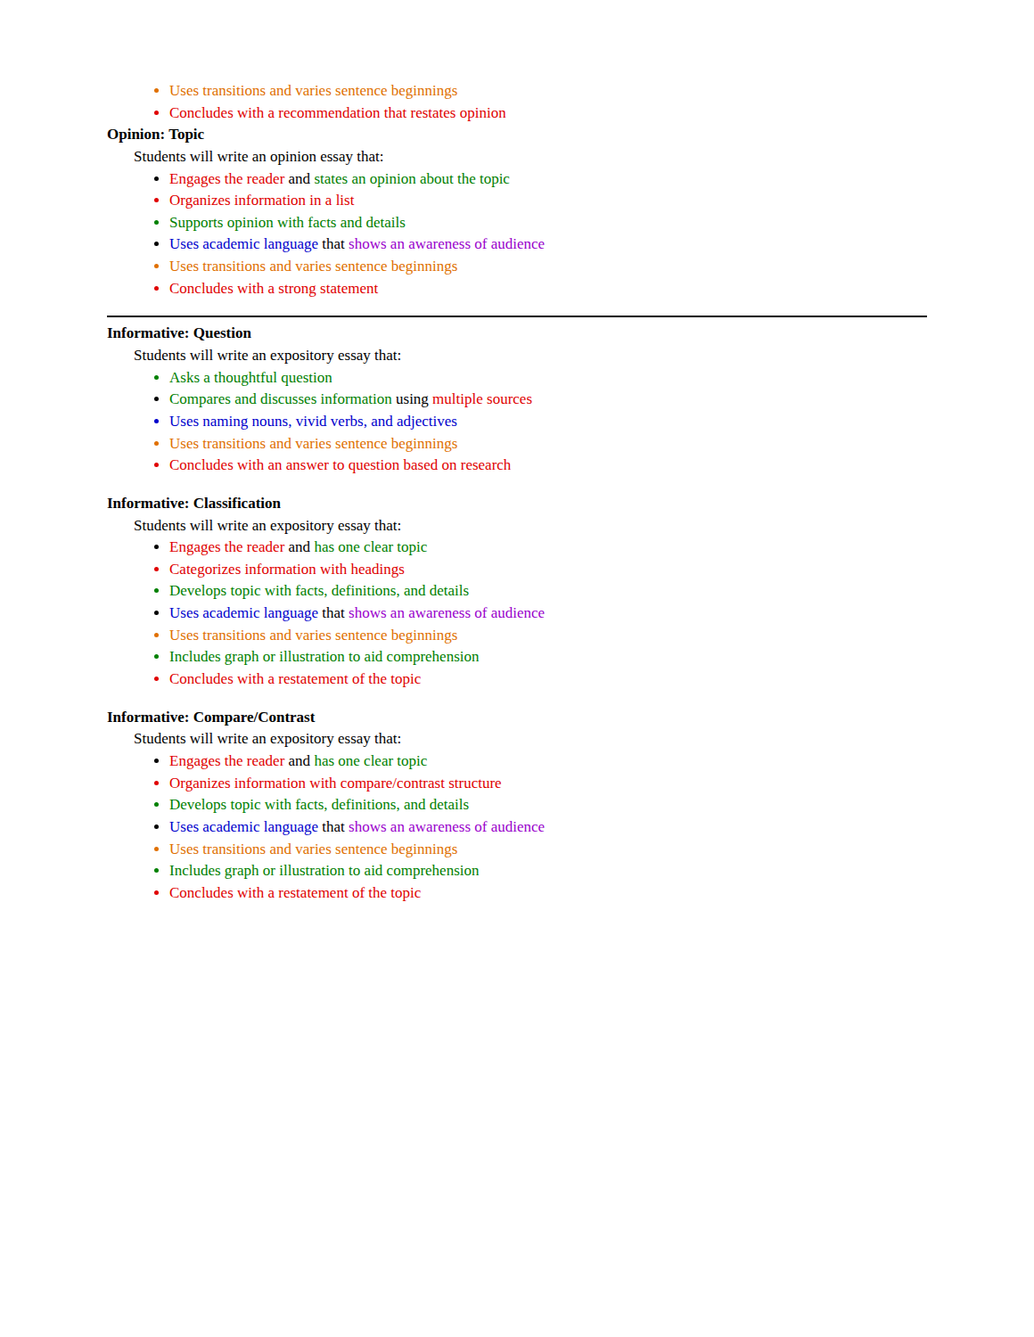Uses transitions and varies sentence beginnings
Concludes with a recommendation that restates opinion
Opinion: Topic
Students will write an opinion essay that:
Engages the reader and states an opinion about the topic
Organizes information in a list
Supports opinion with facts and details
Uses academic language that shows an awareness of audience
Uses transitions and varies sentence beginnings
Concludes with a strong statement
Informative: Question
Students will write an expository essay that:
Asks a thoughtful question
Compares and discusses information using multiple sources
Uses naming nouns, vivid verbs, and adjectives
Uses transitions and varies sentence beginnings
Concludes with an answer to question based on research
Informative: Classification
Students will write an expository essay that:
Engages the reader and has one clear topic
Categorizes information with headings
Develops topic with facts, definitions, and details
Uses academic language that shows an awareness of audience
Uses transitions and varies sentence beginnings
Includes graph or illustration to aid comprehension
Concludes with a restatement of the topic
Informative: Compare/Contrast
Students will write an expository essay that:
Engages the reader and has one clear topic
Organizes information with compare/contrast structure
Develops topic with facts, definitions, and details
Uses academic language that shows an awareness of audience
Uses transitions and varies sentence beginnings
Includes graph or illustration to aid comprehension
Concludes with a restatement of the topic